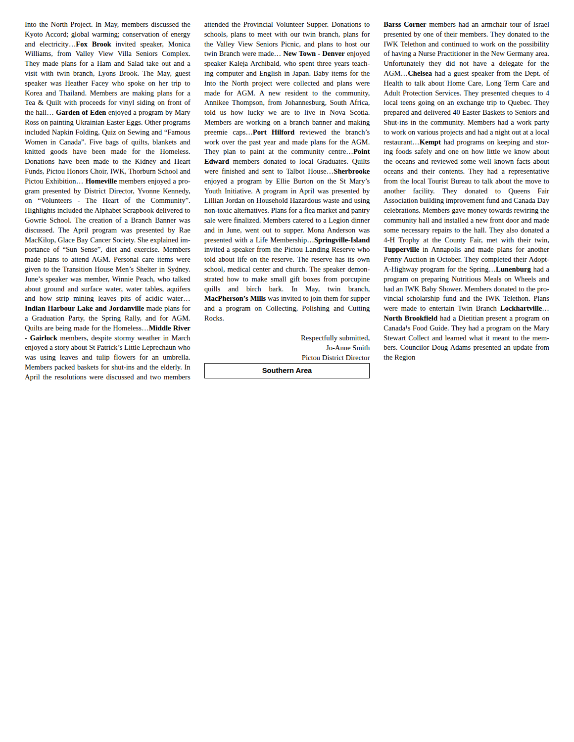Into the North Project. In May, members discussed the Kyoto Accord; global warming; conservation of energy and electricity…Fox Brook invited speaker, Monica Williams, from Valley View Villa Seniors Complex. They made plans for a Ham and Salad take out and a visit with twin branch, Lyons Brook. The May, guest speaker was Heather Facey who spoke on her trip to Korea and Thailand. Members are making plans for a Tea & Quilt with proceeds for vinyl siding on front of the hall… Garden of Eden enjoyed a program by Mary Ross on painting Ukrainian Easter Eggs. Other programs included Napkin Folding, Quiz on Sewing and “Famous Women in Canada”. Five bags of quilts, blankets and knitted goods have been made for the Homeless. Donations have been made to the Kidney and Heart Funds, Pictou Honors Choir, IWK, Thorburn School and Pictou Exhibition… Homeville members enjoyed a program presented by District Director, Yvonne Kennedy, on “Volunteers - The Heart of the Community”. Highlights included the Alphabet Scrapbook delivered to Gowrie School. The creation of a Branch Banner was discussed. The April program was presented by Rae MacKilop, Glace Bay Cancer Society. She explained importance of “Sun Sense”, diet and exercise. Members made plans to attend AGM. Personal care items were given to the Transition House Men’s Shelter in Sydney. June’s speaker was member, Winnie Peach, who talked about ground and surface water, water tables, aquifers and how strip mining leaves pits of acidic water…Indian Harbour Lake and Jordanville made plans for a Graduation Party, the Spring Rally, and for AGM. Quilts are being made for the Homeless…Middle River - Gairlock members, despite stormy weather in March enjoyed a story about St Patrick’s Little Leprechaun who was using leaves and tulip flowers for an umbrella. Members packed baskets for shut-ins and the elderly. In April the resolutions were discussed and two members attended the Provincial Volunteer Supper. Donations to schools, plans to meet with our twin branch, plans for the Valley View Seniors Picnic, and plans to host our twin Branch were made… New Town - Denver enjoyed speaker Kaleja Archibald, who spent three years teaching computer and English in Japan. Baby items for the Into the North project were collected and plans were made for AGM. A new resident to the community, Annikee Thompson, from Johannesburg, South Africa, told us how lucky we are to live in Nova Scotia. Members are working on a branch banner and making preemie caps…Port Hilford reviewed the branch’s work over the past year and made plans for the AGM. They plan to paint at the community centre…Point Edward members donated to local Graduates. Quilts were finished and sent to Talbot House…Sherbrooke enjoyed a program by Ellie Burton on the St Mary’s Youth Initiative. A program in April was presented by Lillian Jordan on Household Hazardous waste and using non-toxic alternatives. Plans for a flea market and pantry sale were finalized. Members catered to a Legion dinner and in June, went out to supper. Mona Anderson was presented with a Life Membership…Springville-Island invited a speaker from the Pictou Landing Reserve who told about life on the reserve. The reserve has its own school, medical center and church. The speaker demonstrated how to make small gift boxes from porcupine quills and birch bark. In May, twin branch, MacPherson’s Mills was invited to join them for supper and a program on Collecting, Polishing and Cutting Rocks.
Respectfully submitted,
Jo-Anne Smith
Pictou District Director
Southern Area
Barss Corner members had an armchair tour of Israel presented by one of their members. They donated to the IWK Telethon and continued to work on the possibility of having a Nurse Practitioner in the New Germany area. Unfortunately they did not have a delegate for the AGM…Chelsea had a guest speaker from the Dept. of Health to talk about Home Care, Long Term Care and Adult Protection Services. They presented cheques to 4 local teens going on an exchange trip to Quebec. They prepared and delivered 40 Easter Baskets to Seniors and Shut-ins in the community. Members had a work party to work on various projects and had a night out at a local restaurant…Kempt had programs on keeping and storing foods safely and one on how little we know about the oceans and reviewed some well known facts about oceans and their contents. They had a representative from the local Tourist Bureau to talk about the move to another facility. They donated to Queens Fair Association building improvement fund and Canada Day celebrations. Members gave money towards rewiring the community hall and installed a new front door and made some necessary repairs to the hall. They also donated a 4-H Trophy at the County Fair, met with their twin, Tupperville in Annapolis and made plans for another Penny Auction in October. They completed their Adopt-A-Highway program for the Spring…Lunenburg had a program on preparing Nutritious Meals on Wheels and had an IWK Baby Shower. Members donated to the provincial scholarship fund and the IWK Telethon. Plans were made to entertain Twin Branch Lockhartville…North Brookfield had a Dietitian present a program on Canada¹s Food Guide. They had a program on the Mary Stewart Collect and learned what it meant to the members. Councilor Doug Adams presented an update from the Region